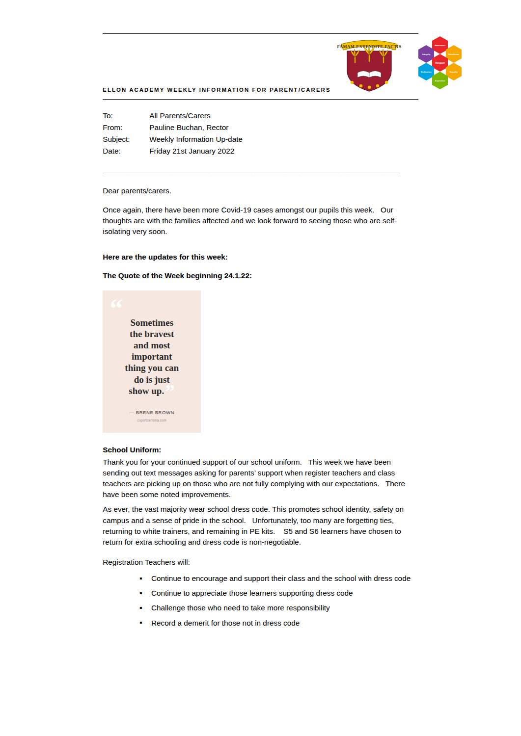ELLON ACADEMY WEEKLY INFORMATION FOR PARENT/CARERS
FAMAM EXTENDITE FACTIS
Awareness Integrity Excellence Respect Dedication Equality Aspiration
| To: | All Parents/Carers |
| From: | Pauline Buchan, Rector |
| Subject: | Weekly Information Up-date |
| Date: | Friday 21st January 2022 |
_______________________________________________________________________
Dear parents/carers.
Once again, there have been more Covid-19 cases amongst our pupils this week. Our thoughts are with the families affected and we look forward to seeing those who are self-isolating very soon.
Here are the updates for this week:
The Quote of the Week beginning 24.1.22:
“
Sometimes
the bravest
and most
important
thing you can
do is just
show up.”
— BRENE BROWN
cupofclarisma.com
School Uniform:
Thank you for your continued support of our school uniform. This week we have been sending out text messages asking for parents’ support when register teachers and class teachers are picking up on those who are not fully complying with our expectations. There have been some noted improvements.
As ever, the vast majority wear school dress code. This promotes school identity, safety on campus and a sense of pride in the school. Unfortunately, too many are forgetting ties, returning to white trainers, and remaining in PE kits. S5 and S6 learners have chosen to return for extra schooling and dress code is non-negotiable.
Registration Teachers will:
Continue to encourage and support their class and the school with dress code
Continue to appreciate those learners supporting dress code
Challenge those who need to take more responsibility
Record a demerit for those not in dress code